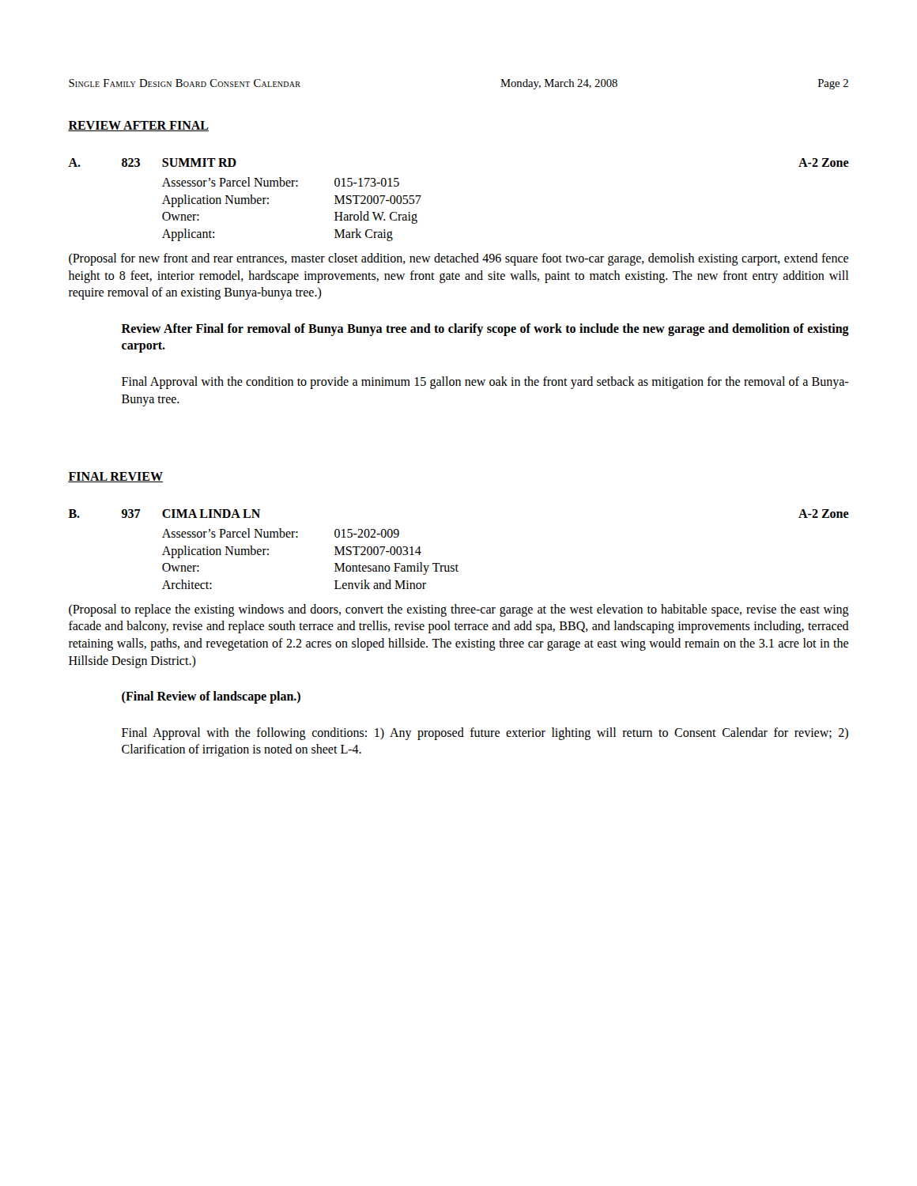Single Family Design Board Consent Calendar Monday, March 24, 2008 Page 2
REVIEW AFTER FINAL
A. 823 Summit Rd A-2 Zone
| Assessor’s Parcel Number: | 015-173-015 |
| Application Number: | MST2007-00557 |
| Owner: | Harold W. Craig |
| Applicant: | Mark Craig |
(Proposal for new front and rear entrances, master closet addition, new detached 496 square foot two-car garage, demolish existing carport, extend fence height to 8 feet, interior remodel, hardscape improvements, new front gate and site walls, paint to match existing. The new front entry addition will require removal of an existing Bunya-bunya tree.)
Review After Final for removal of Bunya Bunya tree and to clarify scope of work to include the new garage and demolition of existing carport.
Final Approval with the condition to provide a minimum 15 gallon new oak in the front yard setback as mitigation for the removal of a Bunya-Bunya tree.
FINAL REVIEW
B. 937 Cima Linda Ln A-2 Zone
| Assessor’s Parcel Number: | 015-202-009 |
| Application Number: | MST2007-00314 |
| Owner: | Montesano Family Trust |
| Architect: | Lenvik and Minor |
(Proposal to replace the existing windows and doors, convert the existing three-car garage at the west elevation to habitable space, revise the east wing facade and balcony, revise and replace south terrace and trellis, revise pool terrace and add spa, BBQ, and landscaping improvements including, terraced retaining walls, paths, and revegetation of 2.2 acres on sloped hillside. The existing three car garage at east wing would remain on the 3.1 acre lot in the Hillside Design District.)
(Final Review of landscape plan.)
Final Approval with the following conditions: 1) Any proposed future exterior lighting will return to Consent Calendar for review; 2) Clarification of irrigation is noted on sheet L-4.